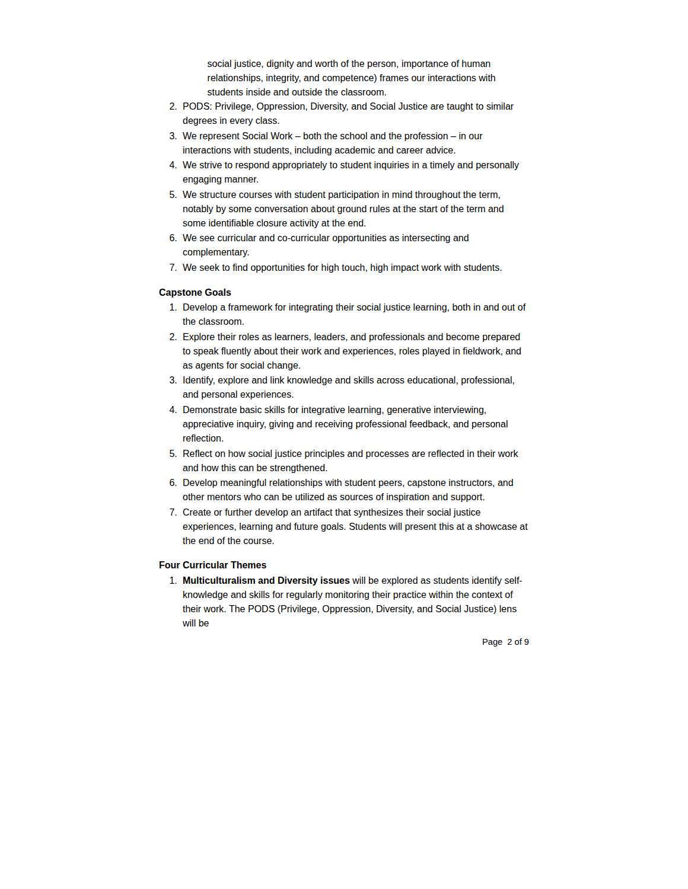social justice, dignity and worth of the person, importance of human relationships, integrity, and competence) frames our interactions with students inside and outside the classroom.
PODS: Privilege, Oppression, Diversity, and Social Justice are taught to similar degrees in every class.
We represent Social Work – both the school and the profession – in our interactions with students, including academic and career advice.
We strive to respond appropriately to student inquiries in a timely and personally engaging manner.
We structure courses with student participation in mind throughout the term, notably by some conversation about ground rules at the start of the term and some identifiable closure activity at the end.
We see curricular and co-curricular opportunities as intersecting and complementary.
We seek to find opportunities for high touch, high impact work with students.
Capstone Goals
Develop a framework for integrating their social justice learning, both in and out of the classroom.
Explore their roles as learners, leaders, and professionals and become prepared to speak fluently about their work and experiences, roles played in fieldwork, and as agents for social change.
Identify, explore and link knowledge and skills across educational, professional, and personal experiences.
Demonstrate basic skills for integrative learning, generative interviewing, appreciative inquiry, giving and receiving professional feedback, and personal reflection.
Reflect on how social justice principles and processes are reflected in their work and how this can be strengthened.
Develop meaningful relationships with student peers, capstone instructors, and other mentors who can be utilized as sources of inspiration and support.
Create or further develop an artifact that synthesizes their social justice experiences, learning and future goals. Students will present this at a showcase at the end of the course.
Four Curricular Themes
Multiculturalism and Diversity issues will be explored as students identify self-knowledge and skills for regularly monitoring their practice within the context of their work. The PODS (Privilege, Oppression, Diversity, and Social Justice) lens will be
Page 2 of 9